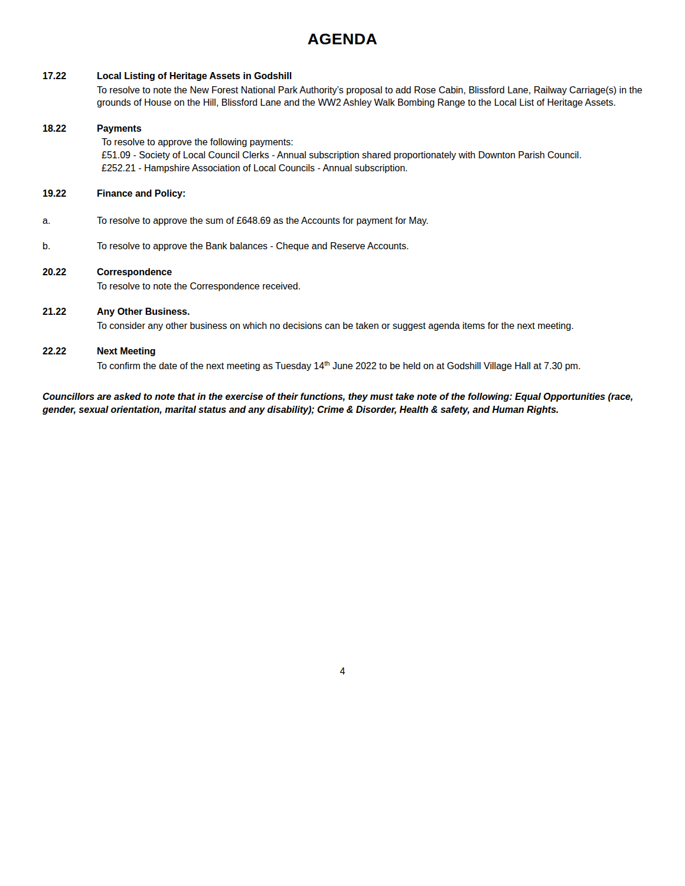AGENDA
17.22
Local Listing of Heritage Assets in Godshill
To resolve to note the New Forest National Park Authority’s proposal to add Rose Cabin, Blissford Lane, Railway Carriage(s) in the grounds of House on the Hill, Blissford Lane and the WW2 Ashley Walk Bombing Range to the Local List of Heritage Assets.
18.22
Payments
To resolve to approve the following payments:
£51.09 - Society of Local Council Clerks - Annual subscription shared proportionately with Downton Parish Council.
£252.21 - Hampshire Association of Local Councils - Annual subscription.
19.22
Finance and Policy:
a.
To resolve to approve the sum of £648.69 as the Accounts for payment for May.
b.
To resolve to approve the Bank balances - Cheque and Reserve Accounts.
20.22
Correspondence
To resolve to note the Correspondence received.
21.22
Any Other Business.
To consider any other business on which no decisions can be taken or suggest agenda items for the next meeting.
22.22
Next Meeting
To confirm the date of the next meeting as Tuesday 14th June 2022 to be held on at Godshill Village Hall at 7.30 pm.
Councillors are asked to note that in the exercise of their functions, they must take note of the following: Equal Opportunities (race, gender, sexual orientation, marital status and any disability); Crime & Disorder, Health & safety, and Human Rights.
4